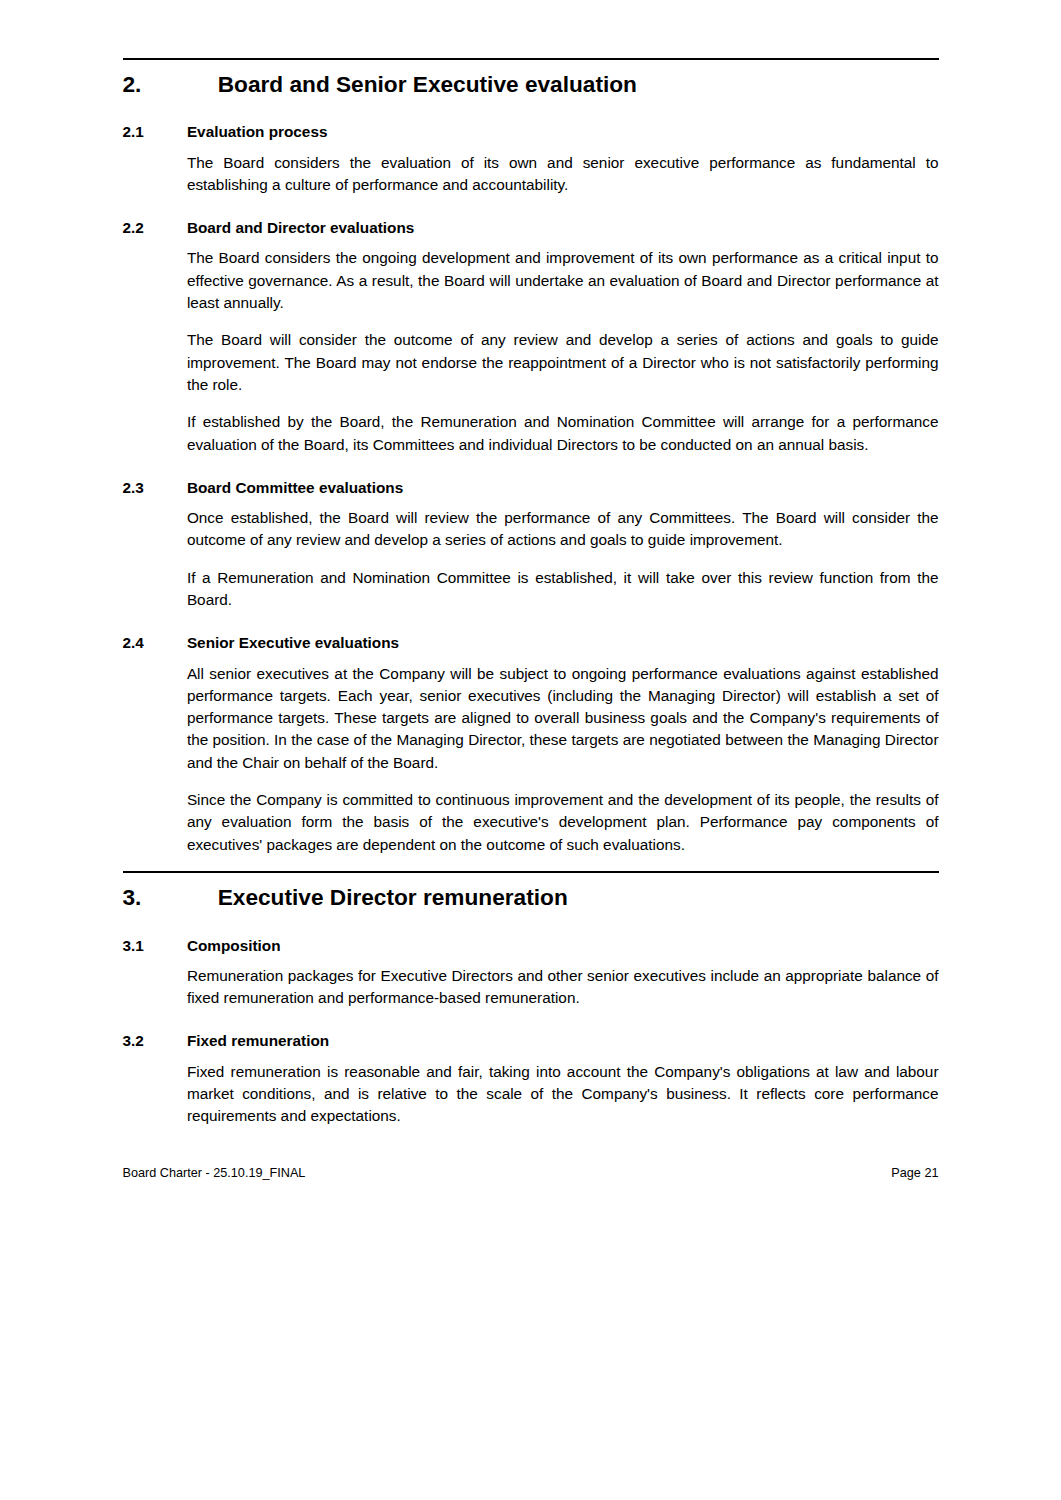2. Board and Senior Executive evaluation
2.1 Evaluation process
The Board considers the evaluation of its own and senior executive performance as fundamental to establishing a culture of performance and accountability.
2.2 Board and Director evaluations
The Board considers the ongoing development and improvement of its own performance as a critical input to effective governance. As a result, the Board will undertake an evaluation of Board and Director performance at least annually.
The Board will consider the outcome of any review and develop a series of actions and goals to guide improvement. The Board may not endorse the reappointment of a Director who is not satisfactorily performing the role.
If established by the Board, the Remuneration and Nomination Committee will arrange for a performance evaluation of the Board, its Committees and individual Directors to be conducted on an annual basis.
2.3 Board Committee evaluations
Once established, the Board will review the performance of any Committees. The Board will consider the outcome of any review and develop a series of actions and goals to guide improvement.
If a Remuneration and Nomination Committee is established, it will take over this review function from the Board.
2.4 Senior Executive evaluations
All senior executives at the Company will be subject to ongoing performance evaluations against established performance targets. Each year, senior executives (including the Managing Director) will establish a set of performance targets. These targets are aligned to overall business goals and the Company's requirements of the position. In the case of the Managing Director, these targets are negotiated between the Managing Director and the Chair on behalf of the Board.
Since the Company is committed to continuous improvement and the development of its people, the results of any evaluation form the basis of the executive's development plan. Performance pay components of executives' packages are dependent on the outcome of such evaluations.
3. Executive Director remuneration
3.1 Composition
Remuneration packages for Executive Directors and other senior executives include an appropriate balance of fixed remuneration and performance-based remuneration.
3.2 Fixed remuneration
Fixed remuneration is reasonable and fair, taking into account the Company's obligations at law and labour market conditions, and is relative to the scale of the Company's business. It reflects core performance requirements and expectations.
Board Charter - 25.10.19_FINAL Page 21